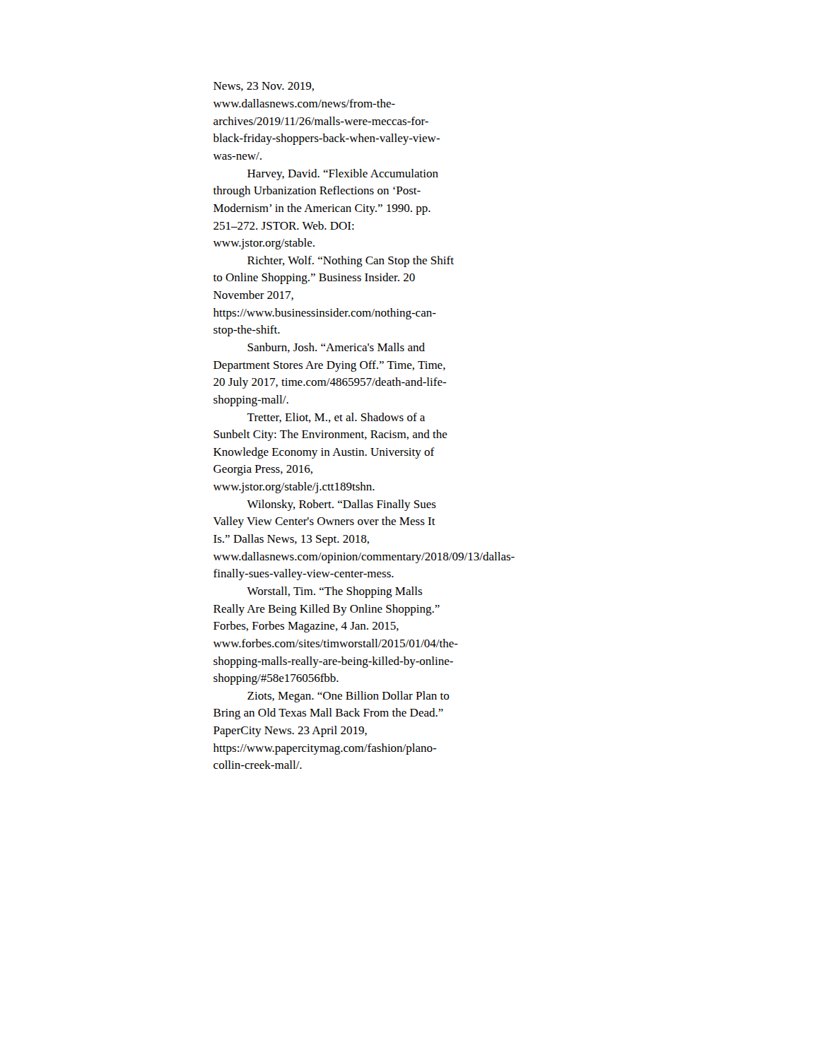News, 23 Nov. 2019, www.dallasnews.com/news/from-the-archives/2019/11/26/malls-were-meccas-for-black-friday-shoppers-back-when-valley-view-was-new/.
Harvey, David. “Flexible Accumulation through Urbanization Reflections on ‘Post-Modernism’ in the American City.” 1990. pp. 251–272. JSTOR. Web. DOI: www.jstor.org/stable.
Richter, Wolf. “Nothing Can Stop the Shift to Online Shopping.” Business Insider. 20 November 2017, https://www.businessinsider.com/nothing-can-stop-the-shift.
Sanburn, Josh. “America's Malls and Department Stores Are Dying Off.” Time, Time, 20 July 2017, time.com/4865957/death-and-life-shopping-mall/.
Tretter, Eliot, M., et al. Shadows of a Sunbelt City: The Environment, Racism, and the Knowledge Economy in Austin. University of Georgia Press, 2016, www.jstor.org/stable/j.ctt189tshn.
Wilonsky, Robert. “Dallas Finally Sues Valley View Center's Owners over the Mess It Is.” Dallas News, 13 Sept. 2018, www.dallasnews.com/opinion/commentary/2018/09/13/dallas-finally-sues-valley-view-center-mess.
Worstall, Tim. “The Shopping Malls Really Are Being Killed By Online Shopping.” Forbes, Forbes Magazine, 4 Jan. 2015, www.forbes.com/sites/timworstall/2015/01/04/the-shopping-malls-really-are-being-killed-by-online-shopping/#58e176056fbb.
Ziots, Megan. “One Billion Dollar Plan to Bring an Old Texas Mall Back From the Dead.” PaperCity News. 23 April 2019, https://www.papercitymag.com/fashion/plano-collin-creek-mall/.